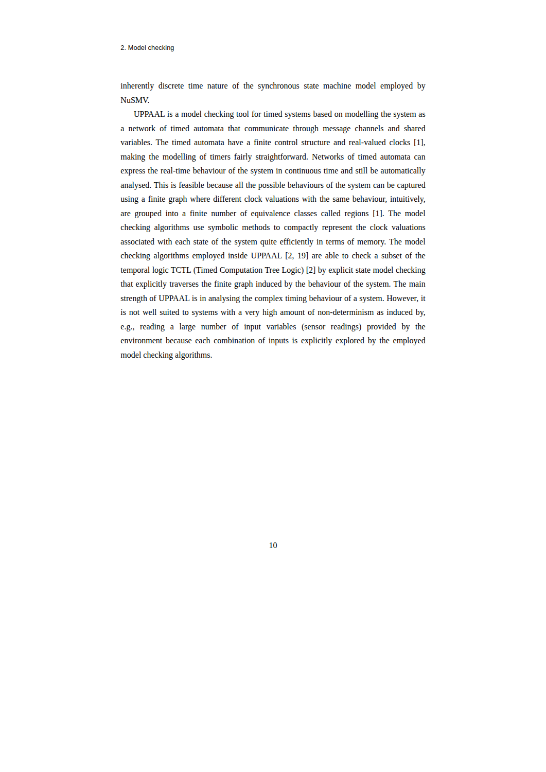2. Model checking
inherently discrete time nature of the synchronous state machine model employed by NuSMV.
UPPAAL is a model checking tool for timed systems based on modelling the system as a network of timed automata that communicate through message channels and shared variables. The timed automata have a finite control structure and real-valued clocks [1], making the modelling of timers fairly straightforward. Networks of timed automata can express the real-time behaviour of the system in continuous time and still be automatically analysed. This is feasible because all the possible behaviours of the system can be captured using a finite graph where different clock valuations with the same behaviour, intuitively, are grouped into a finite number of equivalence classes called regions [1]. The model checking algorithms use symbolic methods to compactly represent the clock valuations associated with each state of the system quite efficiently in terms of memory. The model checking algorithms employed inside UPPAAL [2, 19] are able to check a subset of the temporal logic TCTL (Timed Computation Tree Logic) [2] by explicit state model checking that explicitly traverses the finite graph induced by the behaviour of the system. The main strength of UPPAAL is in analysing the complex timing behaviour of a system. However, it is not well suited to systems with a very high amount of non-determinism as induced by, e.g., reading a large number of input variables (sensor readings) provided by the environment because each combination of inputs is explicitly explored by the employed model checking algorithms.
10